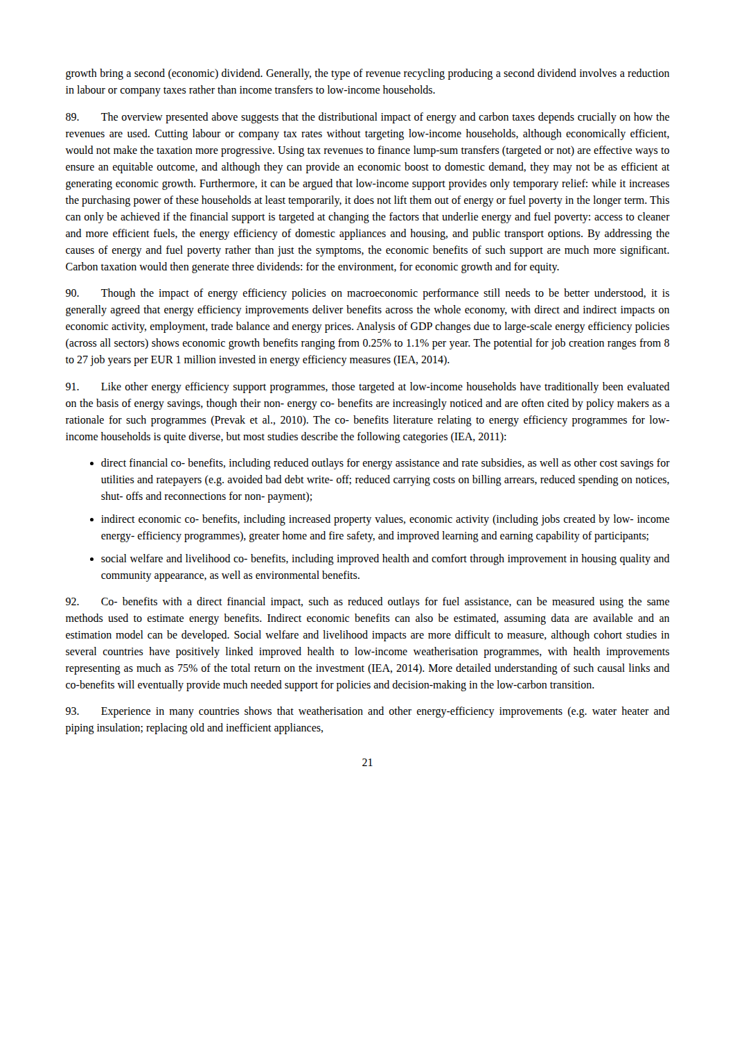growth bring a second (economic) dividend. Generally, the type of revenue recycling producing a second dividend involves a reduction in labour or company taxes rather than income transfers to low-income households.
89. The overview presented above suggests that the distributional impact of energy and carbon taxes depends crucially on how the revenues are used. Cutting labour or company tax rates without targeting low-income households, although economically efficient, would not make the taxation more progressive. Using tax revenues to finance lump-sum transfers (targeted or not) are effective ways to ensure an equitable outcome, and although they can provide an economic boost to domestic demand, they may not be as efficient at generating economic growth. Furthermore, it can be argued that low-income support provides only temporary relief: while it increases the purchasing power of these households at least temporarily, it does not lift them out of energy or fuel poverty in the longer term. This can only be achieved if the financial support is targeted at changing the factors that underlie energy and fuel poverty: access to cleaner and more efficient fuels, the energy efficiency of domestic appliances and housing, and public transport options. By addressing the causes of energy and fuel poverty rather than just the symptoms, the economic benefits of such support are much more significant. Carbon taxation would then generate three dividends: for the environment, for economic growth and for equity.
90. Though the impact of energy efficiency policies on macroeconomic performance still needs to be better understood, it is generally agreed that energy efficiency improvements deliver benefits across the whole economy, with direct and indirect impacts on economic activity, employment, trade balance and energy prices. Analysis of GDP changes due to large-scale energy efficiency policies (across all sectors) shows economic growth benefits ranging from 0.25% to 1.1% per year. The potential for job creation ranges from 8 to 27 job years per EUR 1 million invested in energy efficiency measures (IEA, 2014).
91. Like other energy efficiency support programmes, those targeted at low-income households have traditionally been evaluated on the basis of energy savings, though their non- energy co- benefits are increasingly noticed and are often cited by policy makers as a rationale for such programmes (Prevak et al., 2010). The co- benefits literature relating to energy efficiency programmes for low-income households is quite diverse, but most studies describe the following categories (IEA, 2011):
direct financial co- benefits, including reduced outlays for energy assistance and rate subsidies, as well as other cost savings for utilities and ratepayers (e.g. avoided bad debt write- off; reduced carrying costs on billing arrears, reduced spending on notices, shut- offs and reconnections for non- payment);
indirect economic co- benefits, including increased property values, economic activity (including jobs created by low- income energy- efficiency programmes), greater home and fire safety, and improved learning and earning capability of participants;
social welfare and livelihood co- benefits, including improved health and comfort through improvement in housing quality and community appearance, as well as environmental benefits.
92. Co- benefits with a direct financial impact, such as reduced outlays for fuel assistance, can be measured using the same methods used to estimate energy benefits. Indirect economic benefits can also be estimated, assuming data are available and an estimation model can be developed. Social welfare and livelihood impacts are more difficult to measure, although cohort studies in several countries have positively linked improved health to low-income weatherisation programmes, with health improvements representing as much as 75% of the total return on the investment (IEA, 2014). More detailed understanding of such causal links and co-benefits will eventually provide much needed support for policies and decision-making in the low-carbon transition.
93. Experience in many countries shows that weatherisation and other energy-efficiency improvements (e.g. water heater and piping insulation; replacing old and inefficient appliances,
21